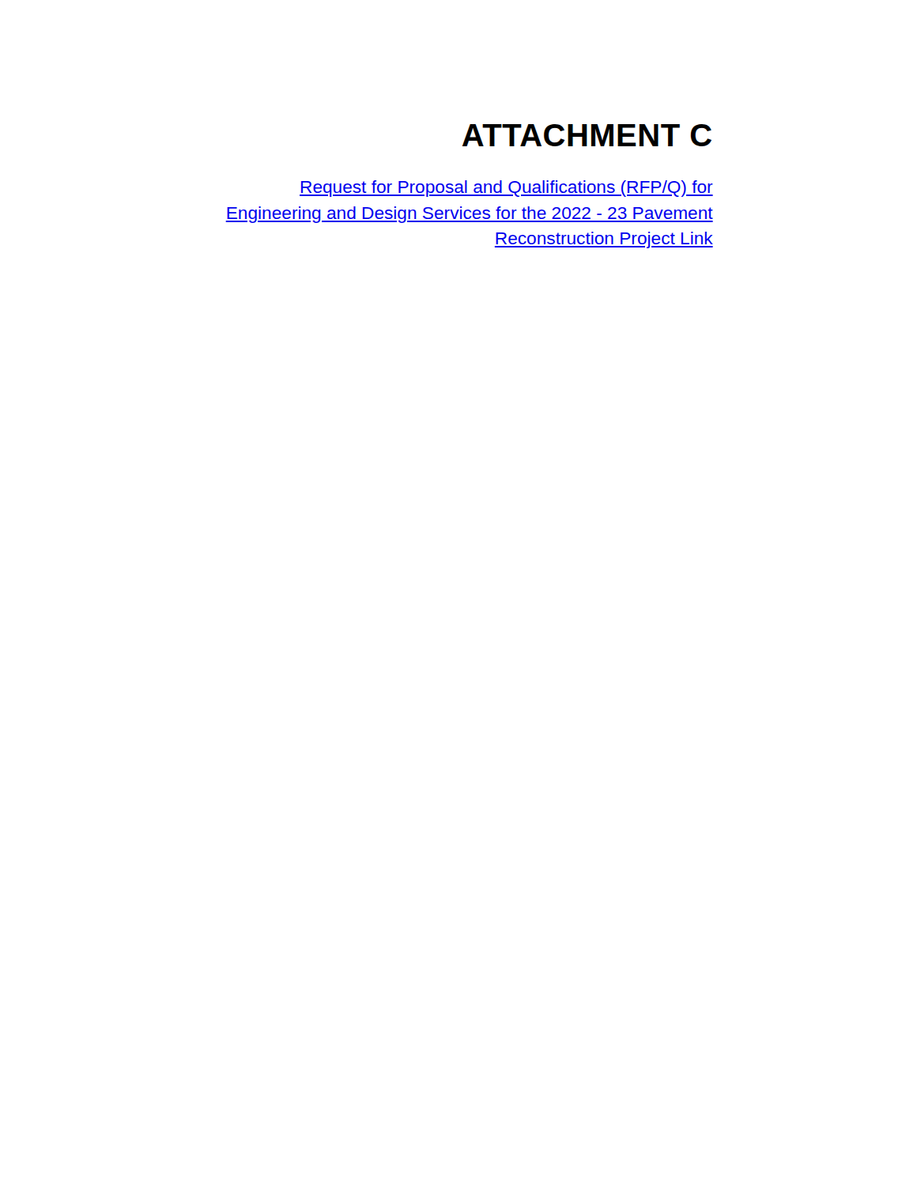ATTACHMENT C
Request for Proposal and Qualifications (RFP/Q) for Engineering and Design Services for the 2022 - 23 Pavement Reconstruction Project Link